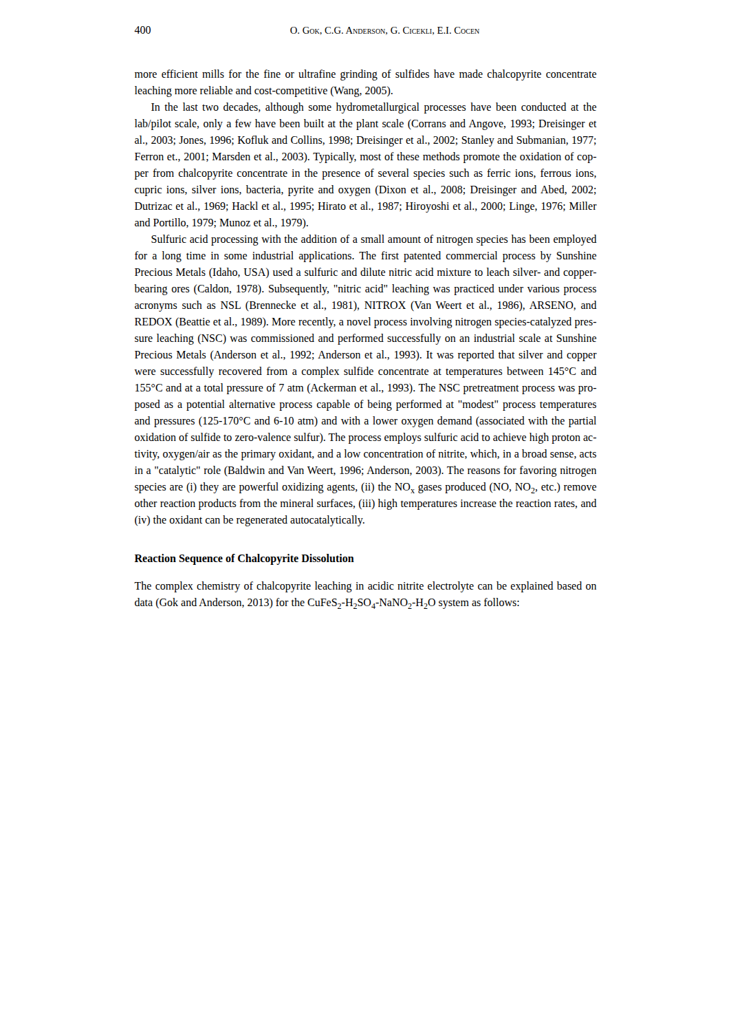400 O. Gok, C.G. Anderson, G. Cicekli, E.I. Cocen
more efficient mills for the fine or ultrafine grinding of sulfides have made chalcopyrite concentrate leaching more reliable and cost-competitive (Wang, 2005).
In the last two decades, although some hydrometallurgical processes have been conducted at the lab/pilot scale, only a few have been built at the plant scale (Corrans and Angove, 1993; Dreisinger et al., 2003; Jones, 1996; Kofluk and Collins, 1998; Dreisinger et al., 2002; Stanley and Submanian, 1977; Ferron et., 2001; Marsden et al., 2003). Typically, most of these methods promote the oxidation of copper from chalcopyrite concentrate in the presence of several species such as ferric ions, ferrous ions, cupric ions, silver ions, bacteria, pyrite and oxygen (Dixon et al., 2008; Dreisinger and Abed, 2002; Dutrizac et al., 1969; Hackl et al., 1995; Hirato et al., 1987; Hiroyoshi et al., 2000; Linge, 1976; Miller and Portillo, 1979; Munoz et al., 1979).
Sulfuric acid processing with the addition of a small amount of nitrogen species has been employed for a long time in some industrial applications. The first patented commercial process by Sunshine Precious Metals (Idaho, USA) used a sulfuric and dilute nitric acid mixture to leach silver- and copper-bearing ores (Caldon, 1978). Subsequently, "nitric acid" leaching was practiced under various process acronyms such as NSL (Brennecke et al., 1981), NITROX (Van Weert et al., 1986), ARSENO, and REDOX (Beattie et al., 1989). More recently, a novel process involving nitrogen species-catalyzed pressure leaching (NSC) was commissioned and performed successfully on an industrial scale at Sunshine Precious Metals (Anderson et al., 1992; Anderson et al., 1993). It was reported that silver and copper were successfully recovered from a complex sulfide concentrate at temperatures between 145°C and 155°C and at a total pressure of 7 atm (Ackerman et al., 1993). The NSC pretreatment process was proposed as a potential alternative process capable of being performed at "modest" process temperatures and pressures (125-170°C and 6-10 atm) and with a lower oxygen demand (associated with the partial oxidation of sulfide to zero-valence sulfur). The process employs sulfuric acid to achieve high proton activity, oxygen/air as the primary oxidant, and a low concentration of nitrite, which, in a broad sense, acts in a "catalytic" role (Baldwin and Van Weert, 1996; Anderson, 2003). The reasons for favoring nitrogen species are (i) they are powerful oxidizing agents, (ii) the NOx gases produced (NO, NO2, etc.) remove other reaction products from the mineral surfaces, (iii) high temperatures increase the reaction rates, and (iv) the oxidant can be regenerated autocatalytically.
Reaction Sequence of Chalcopyrite Dissolution
The complex chemistry of chalcopyrite leaching in acidic nitrite electrolyte can be explained based on data (Gok and Anderson, 2013) for the CuFeS2-H2SO4-NaNO2-H2O system as follows: